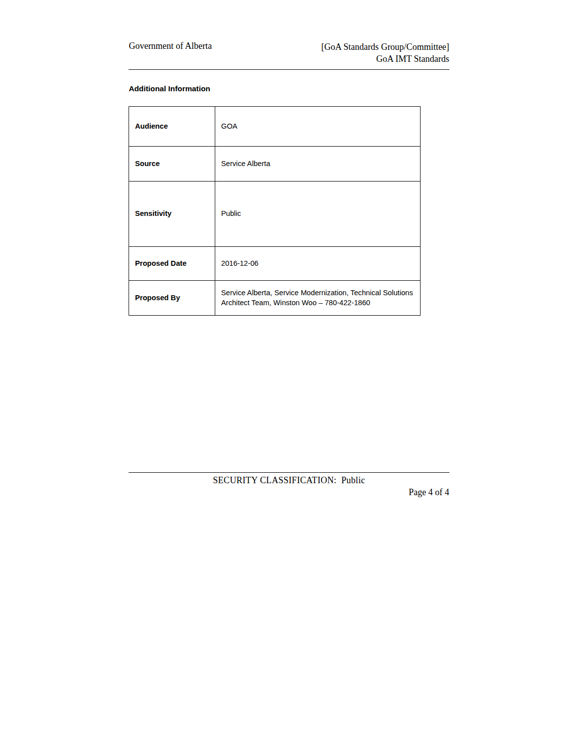Government of Alberta
[GoA Standards Group/Committee]
GoA IMT Standards
Additional Information
| Audience | GOA |
| Source | Service Alberta |
| Sensitivity | Public |
| Proposed Date | 2016-12-06 |
| Proposed By | Service Alberta, Service Modernization, Technical Solutions Architect Team, Winston Woo – 780-422-1860 |
SECURITY CLASSIFICATION: Public
Page 4 of 4